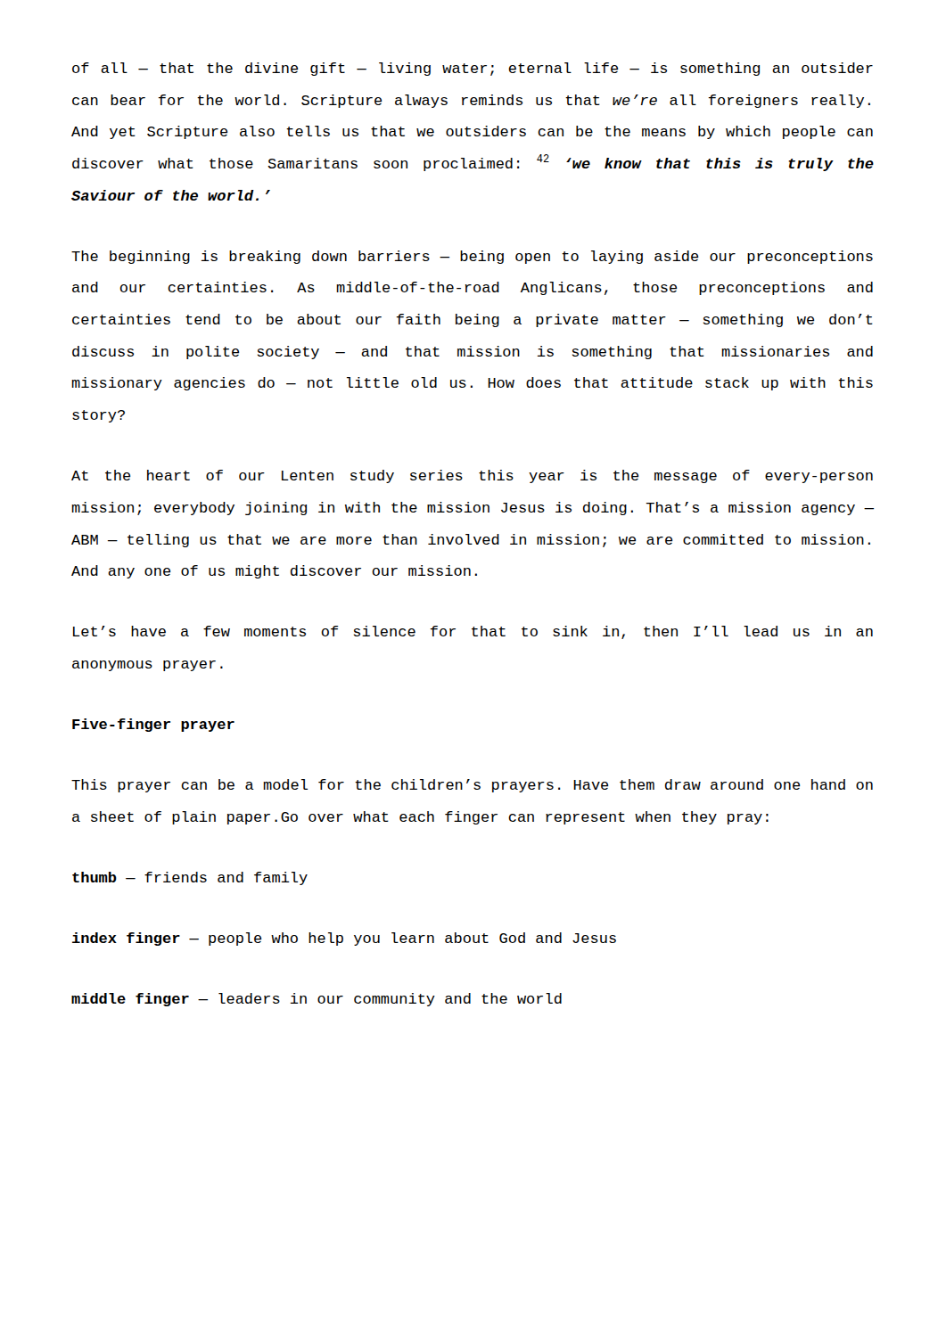of all — that the divine gift — living water; eternal life — is something an outsider can bear for the world. Scripture always reminds us that we’re all foreigners really. And yet Scripture also tells us that we outsiders can be the means by which people can discover what those Samaritans soon proclaimed: 42 ‘we know that this is truly the Saviour of the world.’
The beginning is breaking down barriers — being open to laying aside our preconceptions and our certainties. As middle-of-the-road Anglicans, those preconceptions and certainties tend to be about our faith being a private matter — something we don’t discuss in polite society — and that mission is something that missionaries and missionary agencies do — not little old us. How does that attitude stack up with this story?
At the heart of our Lenten study series this year is the message of every-person mission; everybody joining in with the mission Jesus is doing. That’s a mission agency — ABM — telling us that we are more than involved in mission; we are committed to mission. And any one of us might discover our mission.
Let’s have a few moments of silence for that to sink in, then I’ll lead us in an anonymous prayer.
Five-finger prayer
This prayer can be a model for the children’s prayers. Have them draw around one hand on a sheet of plain paper.Go over what each finger can represent when they pray:
thumb — friends and family
index finger — people who help you learn about God and Jesus
middle finger — leaders in our community and the world